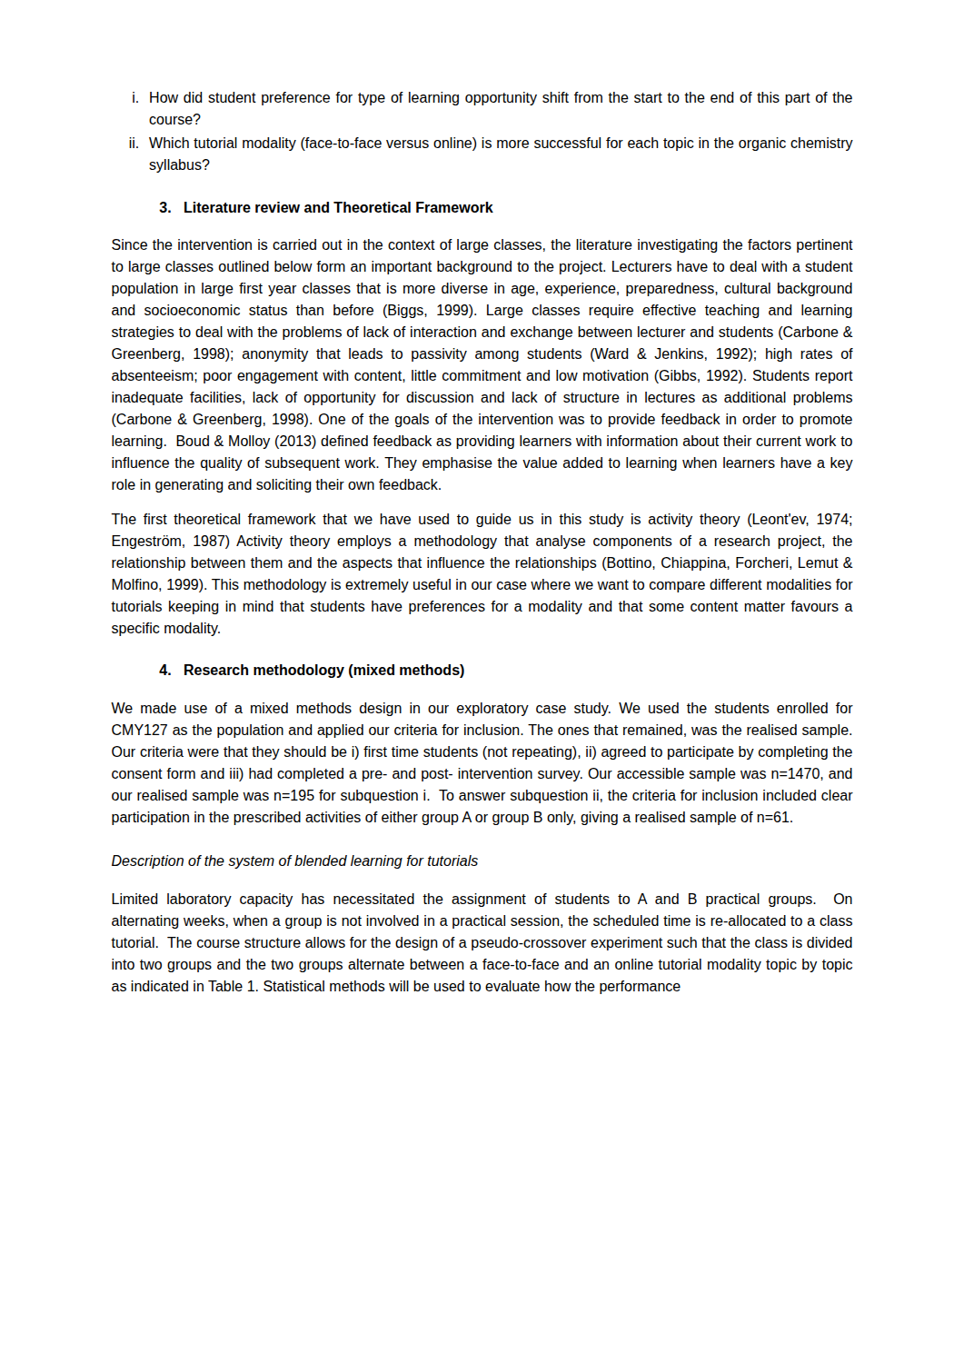How did student preference for type of learning opportunity shift from the start to the end of this part of the course?
Which tutorial modality (face-to-face versus online) is more successful for each topic in the organic chemistry syllabus?
3. Literature review and Theoretical Framework
Since the intervention is carried out in the context of large classes, the literature investigating the factors pertinent to large classes outlined below form an important background to the project. Lecturers have to deal with a student population in large first year classes that is more diverse in age, experience, preparedness, cultural background and socioeconomic status than before (Biggs, 1999). Large classes require effective teaching and learning strategies to deal with the problems of lack of interaction and exchange between lecturer and students (Carbone & Greenberg, 1998); anonymity that leads to passivity among students (Ward & Jenkins, 1992); high rates of absenteeism; poor engagement with content, little commitment and low motivation (Gibbs, 1992). Students report inadequate facilities, lack of opportunity for discussion and lack of structure in lectures as additional problems (Carbone & Greenberg, 1998). One of the goals of the intervention was to provide feedback in order to promote learning. Boud & Molloy (2013) defined feedback as providing learners with information about their current work to influence the quality of subsequent work. They emphasise the value added to learning when learners have a key role in generating and soliciting their own feedback.
The first theoretical framework that we have used to guide us in this study is activity theory (Leont'ev, 1974; Engeström, 1987) Activity theory employs a methodology that analyse components of a research project, the relationship between them and the aspects that influence the relationships (Bottino, Chiappina, Forcheri, Lemut & Molfino, 1999). This methodology is extremely useful in our case where we want to compare different modalities for tutorials keeping in mind that students have preferences for a modality and that some content matter favours a specific modality.
4. Research methodology (mixed methods)
We made use of a mixed methods design in our exploratory case study. We used the students enrolled for CMY127 as the population and applied our criteria for inclusion. The ones that remained, was the realised sample. Our criteria were that they should be i) first time students (not repeating), ii) agreed to participate by completing the consent form and iii) had completed a pre- and post- intervention survey. Our accessible sample was n=1470, and our realised sample was n=195 for subquestion i. To answer subquestion ii, the criteria for inclusion included clear participation in the prescribed activities of either group A or group B only, giving a realised sample of n=61.
Description of the system of blended learning for tutorials
Limited laboratory capacity has necessitated the assignment of students to A and B practical groups. On alternating weeks, when a group is not involved in a practical session, the scheduled time is re-allocated to a class tutorial. The course structure allows for the design of a pseudo-crossover experiment such that the class is divided into two groups and the two groups alternate between a face-to-face and an online tutorial modality topic by topic as indicated in Table 1. Statistical methods will be used to evaluate how the performance